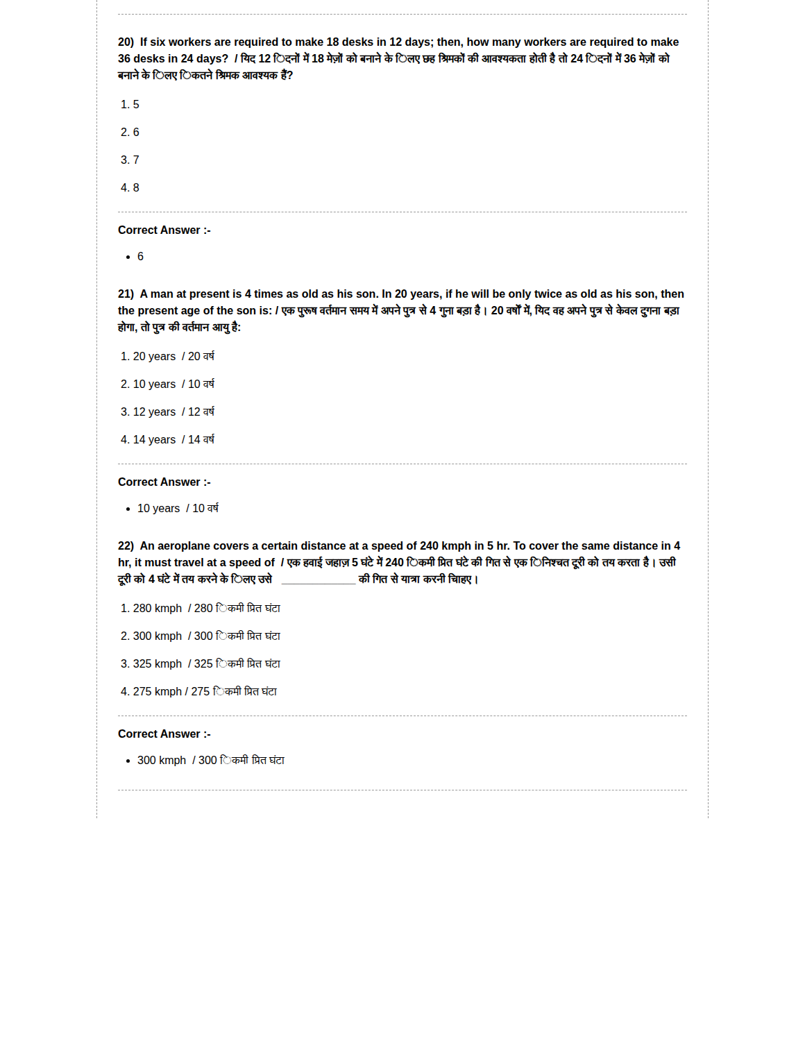20) If six workers are required to make 18 desks in 12 days; then, how many workers are required to make 36 desks in 24 days? / यिद 12 िदनों में 18 मेज़ों को बनाने के िलए छह श्रिमकों की आवश्यकता होती है तो 24 िदनों में 36 मेज़ों को बनाने के िलए िकतने श्रिमक आवश्यक हैं?
1. 5
2. 6
3. 7
4. 8
Correct Answer :-
6
21) A man at present is 4 times as old as his son. In 20 years, if he will be only twice as old as his son, then the present age of the son is: / एक पुरूष वर्तमान समय में अपने पुत्र से 4 गुना बड़ा है। 20 वर्षों में, यिद वह अपने पुत्र से केवल दुगना बड़ा होगा, तो पुत्र की वर्तमान आयु है:
1. 20 years / 20 वर्ष
2. 10 years / 10 वर्ष
3. 12 years / 12 वर्ष
4. 14 years / 14 वर्ष
Correct Answer :-
10 years / 10 वर्ष
22) An aeroplane covers a certain distance at a speed of 240 kmph in 5 hr. To cover the same distance in 4 hr, it must travel at a speed of / एक हवाई जहाज़ 5 घंटे में 240 िकमी प्रित घंटे की गित से एक िनिश्चत दूरी को तय करता है। उसी दूरी को 4 घंटे में तय करने के िलए उसे ____________ की गित से यात्रा करनी चािहए।
1. 280 kmph / 280 िकमी प्रित घंटा
2. 300 kmph / 300 िकमी प्रित घंटा
3. 325 kmph / 325 िकमी प्रित घंटा
4. 275 kmph / 275 िकमी प्रित घंटा
Correct Answer :-
300 kmph / 300 िकमी प्रित घंटा